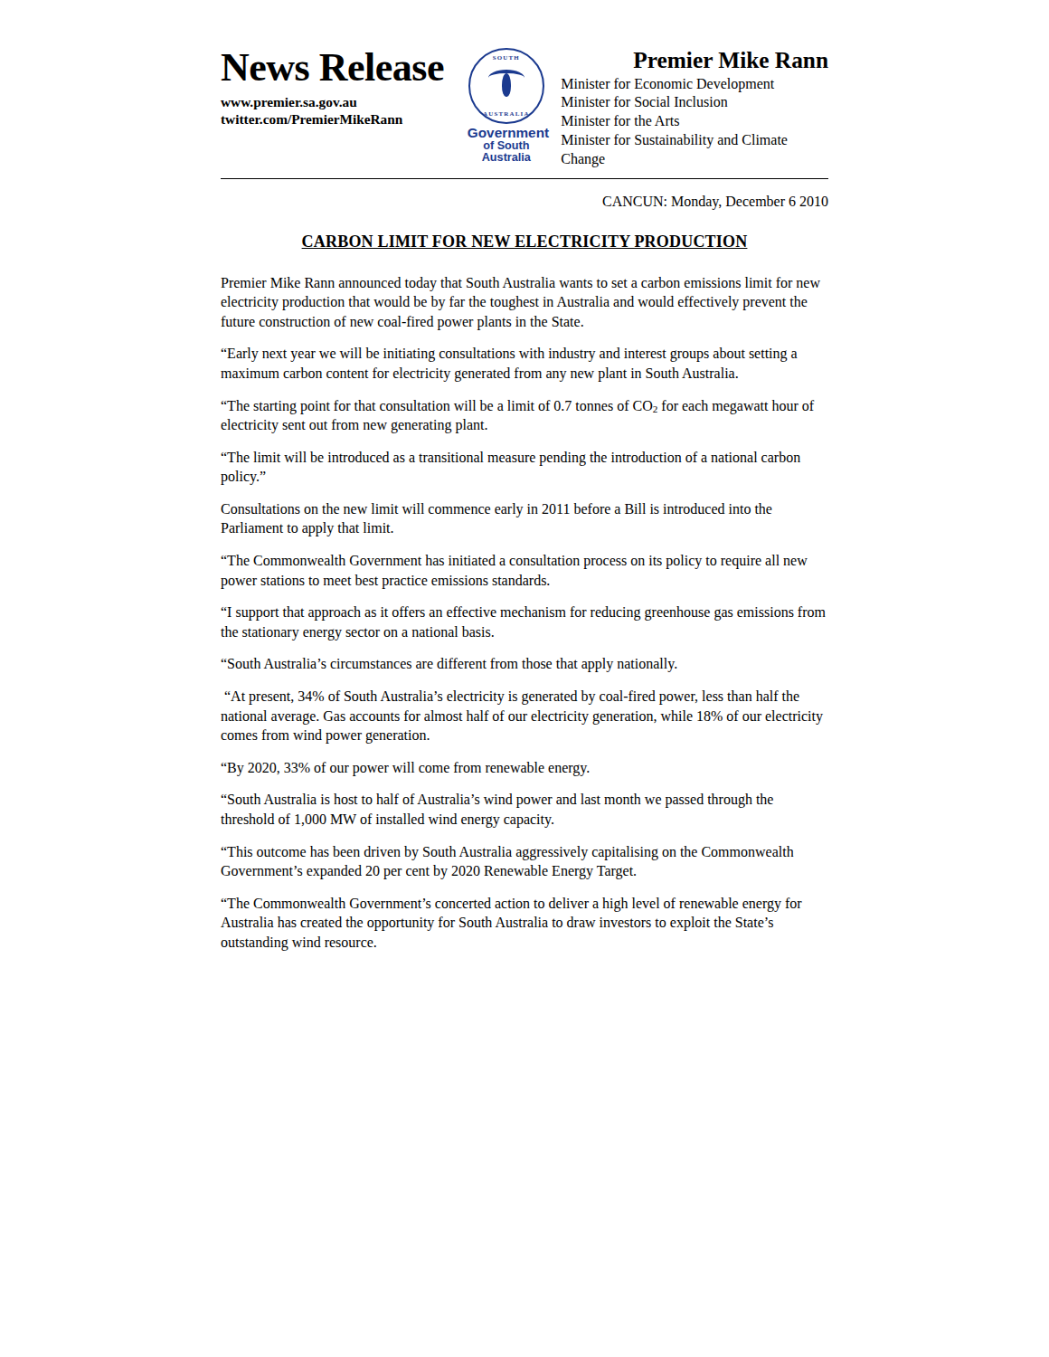News Release
www.premier.sa.gov.au
twitter.com/PremierMikeRann
South
Australia
Government
of South Australia
Premier Mike Rann
Minister for Economic Development
Minister for Social Inclusion
Minister for the Arts
Minister for Sustainability and Climate Change
CANCUN: Monday, December 6 2010
Carbon Limit for New Electricity Production
Premier Mike Rann announced today that South Australia wants to set a carbon emissions limit for new electricity production that would be by far the toughest in Australia and would effectively prevent the future construction of new coal-fired power plants in the State.
“Early next year we will be initiating consultations with industry and interest groups about setting a maximum carbon content for electricity generated from any new plant in South Australia.
“The starting point for that consultation will be a limit of 0.7 tonnes of CO2 for each megawatt hour of electricity sent out from new generating plant.
“The limit will be introduced as a transitional measure pending the introduction of a national carbon policy.”
Consultations on the new limit will commence early in 2011 before a Bill is introduced into the Parliament to apply that limit.
“The Commonwealth Government has initiated a consultation process on its policy to require all new power stations to meet best practice emissions standards.
“I support that approach as it offers an effective mechanism for reducing greenhouse gas emissions from the stationary energy sector on a national basis.
“South Australia’s circumstances are different from those that apply nationally.
“At present, 34% of South Australia’s electricity is generated by coal-fired power, less than half the national average. Gas accounts for almost half of our electricity generation, while 18% of our electricity comes from wind power generation.
“By 2020, 33% of our power will come from renewable energy.
“South Australia is host to half of Australia’s wind power and last month we passed through the threshold of 1,000 MW of installed wind energy capacity.
“This outcome has been driven by South Australia aggressively capitalising on the Commonwealth Government’s expanded 20 per cent by 2020 Renewable Energy Target.
“The Commonwealth Government’s concerted action to deliver a high level of renewable energy for Australia has created the opportunity for South Australia to draw investors to exploit the State’s outstanding wind resource.